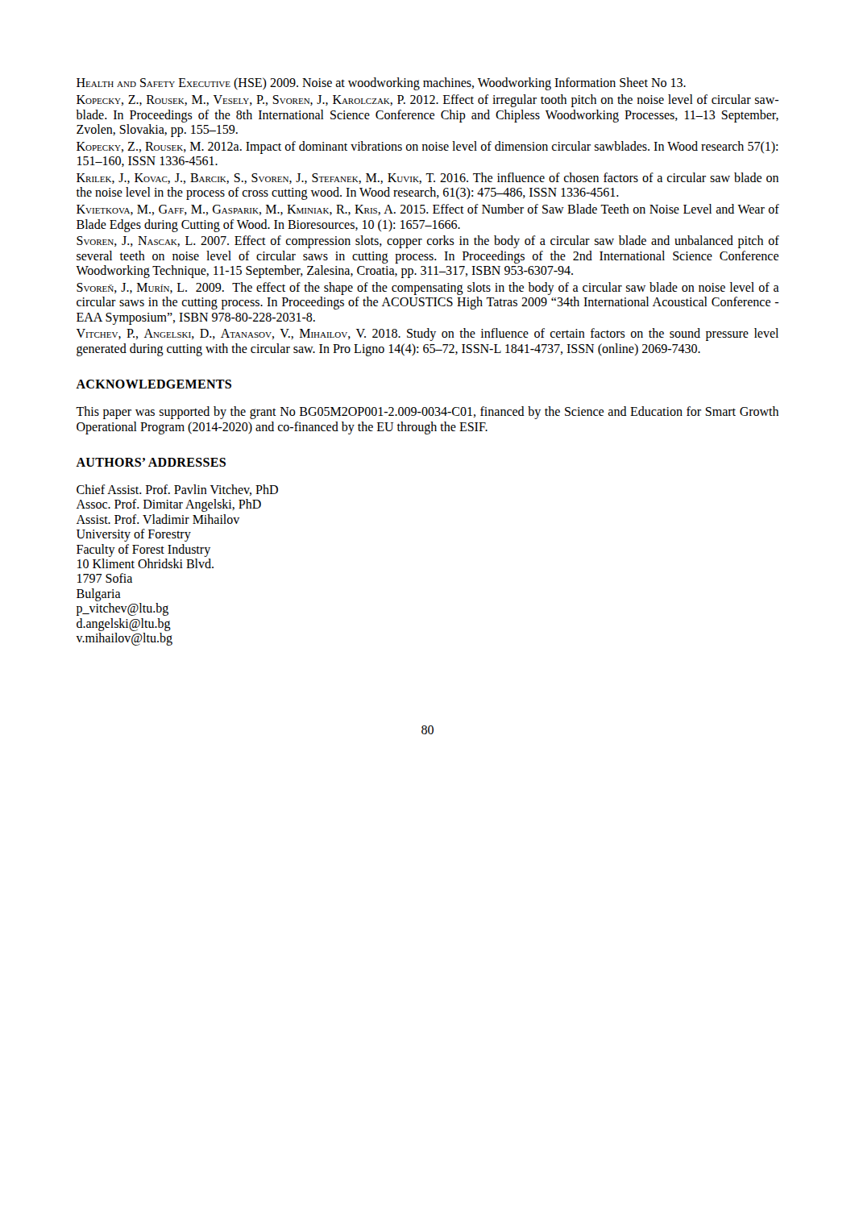Health and Safety Executive (HSE) 2009. Noise at woodworking machines, Woodworking Information Sheet No 13.
Kopecky, Z., Rousek, M., Vesely, P., Svoren, J., Karolczak, P. 2012. Effect of irregular tooth pitch on the noise level of circular saw-blade. In Proceedings of the 8th International Science Conference Chip and Chipless Woodworking Processes, 11–13 September, Zvolen, Slovakia, pp. 155–159.
Kopecky, Z., Rousek, M. 2012a. Impact of dominant vibrations on noise level of dimension circular sawblades. In Wood research 57(1): 151–160, ISSN 1336-4561.
Krilek, J., Kovac, J., Barcik, S., Svoren, J., Stefanek, M., Kuvik, T. 2016. The influence of chosen factors of a circular saw blade on the noise level in the process of cross cutting wood. In Wood research, 61(3): 475–486, ISSN 1336-4561.
Kvietkova, M., Gaff, M., Gasparik, M., Kminiak, R., Kris, A. 2015. Effect of Number of Saw Blade Teeth on Noise Level and Wear of Blade Edges during Cutting of Wood. In Bioresources, 10 (1): 1657–1666.
Svoren, J., Nascak, L. 2007. Effect of compression slots, copper corks in the body of a circular saw blade and unbalanced pitch of several teeth on noise level of circular saws in cutting process. In Proceedings of the 2nd International Science Conference Woodworking Technique, 11-15 September, Zalesina, Croatia, pp. 311–317, ISBN 953-6307-94.
Svoreň, J., Murín, L. 2009. The effect of the shape of the compensating slots in the body of a circular saw blade on noise level of a circular saws in the cutting process. In Proceedings of the ACOUSTICS High Tatras 2009 “34th International Acoustical Conference - EAA Symposium”, ISBN 978-80-228-2031-8.
Vitchev, P., Angelski, D., Atanasov, V., Mihailov, V. 2018. Study on the influence of certain factors on the sound pressure level generated during cutting with the circular saw. In Pro Ligno 14(4): 65–72, ISSN-L 1841-4737, ISSN (online) 2069-7430.
ACKNOWLEDGEMENTS
This paper was supported by the grant No BG05M2OP001-2.009-0034-C01, financed by the Science and Education for Smart Growth Operational Program (2014-2020) and co-financed by the EU through the ESIF.
AUTHORS’ ADDRESSES
Chief Assist. Prof. Pavlin Vitchev, PhD
Assoc. Prof. Dimitar Angelski, PhD
Assist. Prof. Vladimir Mihailov
University of Forestry
Faculty of Forest Industry
10 Kliment Ohridski Blvd.
1797 Sofia
Bulgaria
p_vitchev@ltu.bg
d.angelski@ltu.bg
v.mihailov@ltu.bg
80